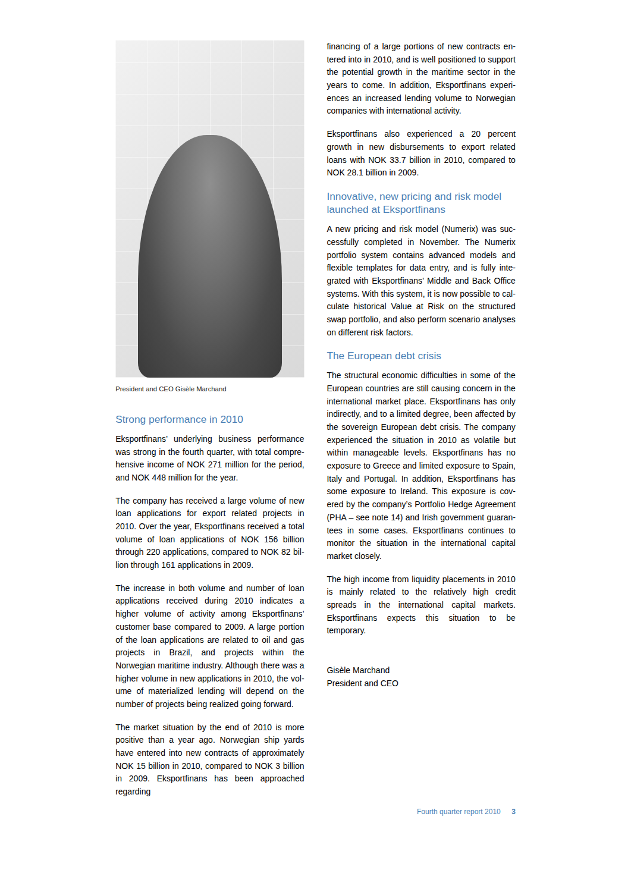President and CEO Gisèle Marchand
Strong performance in 2010
Eksportfinans’ underlying business performance was strong in the fourth quarter, with total comprehensive income of NOK 271 million for the period, and NOK 448 million for the year.
The company has received a large volume of new loan applications for export related projects in 2010. Over the year, Eksportfinans received a total volume of loan applications of NOK 156 billion through 220 applications, compared to NOK 82 billion through 161 applications in 2009.
The increase in both volume and number of loan applications received during 2010 indicates a higher volume of activity among Eksportfinans’ customer base compared to 2009. A large portion of the loan applications are related to oil and gas projects in Brazil, and projects within the Norwegian maritime industry. Although there was a higher volume in new applications in 2010, the volume of materialized lending will depend on the number of projects being realized going forward.
The market situation by the end of 2010 is more positive than a year ago. Norwegian ship yards have entered into new contracts of approximately NOK 15 billion in 2010, compared to NOK 3 billion in 2009. Eksportfinans has been approached regarding
financing of a large portions of new contracts entered into in 2010, and is well positioned to support the potential growth in the maritime sector in the years to come. In addition, Eksportfinans experiences an increased lending volume to Norwegian companies with international activity.
Eksportfinans also experienced a 20 percent growth in new disbursements to export related loans with NOK 33.7 billion in 2010, compared to NOK 28.1 billion in 2009.
Innovative, new pricing and risk model launched at Eksportfinans
A new pricing and risk model (Numerix) was successfully completed in November. The Numerix portfolio system contains advanced models and flexible templates for data entry, and is fully integrated with Eksportfinans’ Middle and Back Office systems. With this system, it is now possible to calculate historical Value at Risk on the structured swap portfolio, and also perform scenario analyses on different risk factors.
The European debt crisis
The structural economic difficulties in some of the European countries are still causing concern in the international market place. Eksportfinans has only indirectly, and to a limited degree, been affected by the sovereign European debt crisis. The company experienced the situation in 2010 as volatile but within manageable levels. Eksportfinans has no exposure to Greece and limited exposure to Spain, Italy and Portugal. In addition, Eksportfinans has some exposure to Ireland. This exposure is covered by the company’s Portfolio Hedge Agreement (PHA – see note 14) and Irish government guarantees in some cases. Eksportfinans continues to monitor the situation in the international capital market closely.
The high income from liquidity placements in 2010 is mainly related to the relatively high credit spreads in the international capital markets. Eksportfinans expects this situation to be temporary.
Gisèle Marchand
President and CEO
Fourth quarter report 2010 3